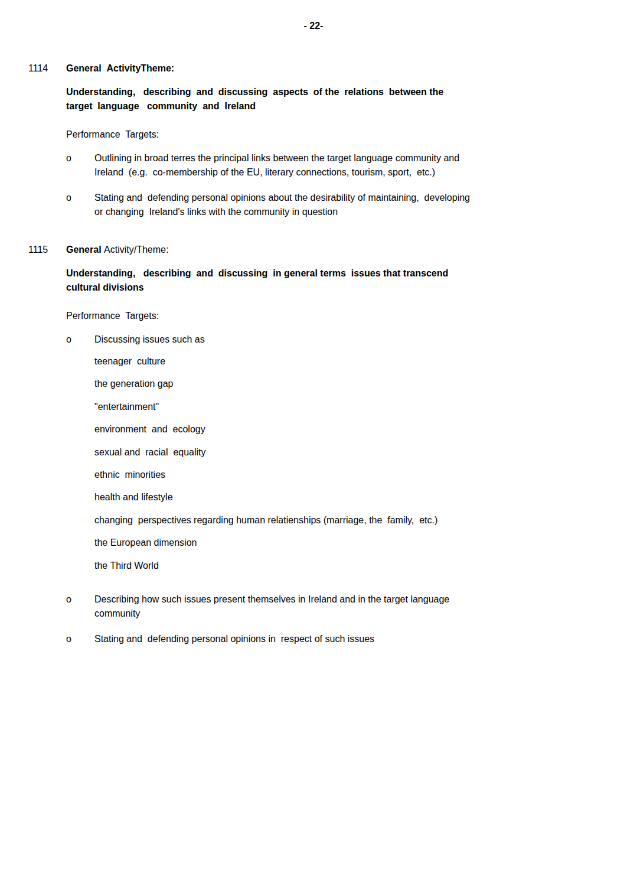- 22-
1114 General ActivityTheme:
Understanding, describing and discussing aspects of the relations between the target language community and Ireland
Performance Targets:
oOutlining in broad terres the principal links between the target language community and Ireland (e.g. co-membership of the EU, literary connections, tourism, sport, etc.)
oStating and defending personal opinions about the desirability of maintaining, developing or changing Ireland's links with the community in question
1115 General Activity/Theme:
Understanding, describing and discussing in general terms issues that transcend cultural divisions
Performance Targets:
o Discussing issues such as
teenager culture
the generation gap
"entertainment"
environment and ecology
sexual and racial equality
ethnic minorities
health and lifestyle
changing perspectives regarding human relatienships (marriage, the family, etc.)
the European dimension
the Third World
oDescribing how such issues present themselves in Ireland and in the target language community
oStating and defending personal opinions in respect of such issues